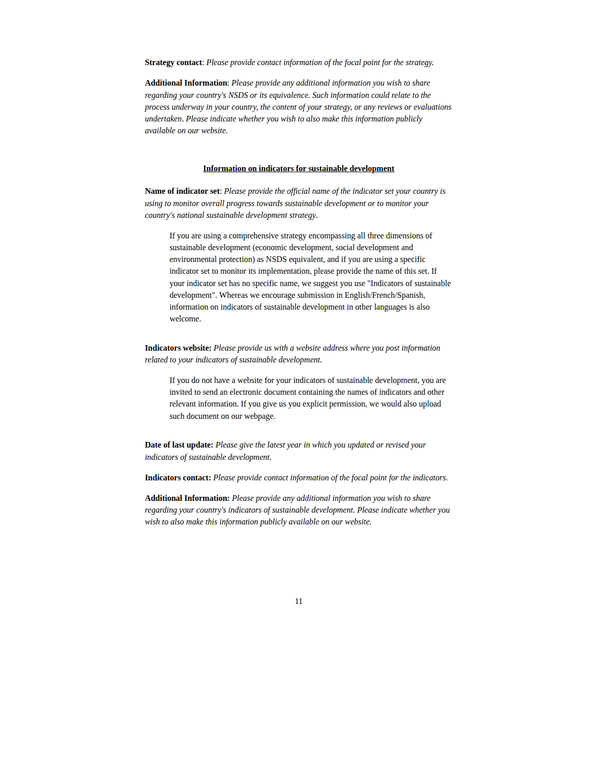Strategy contact: Please provide contact information of the focal point for the strategy.
Additional Information: Please provide any additional information you wish to share regarding your country's NSDS or its equivalence. Such information could relate to the process underway in your country, the content of your strategy, or any reviews or evaluations undertaken. Please indicate whether you wish to also make this information publicly available on our website.
Information on indicators for sustainable development
Name of indicator set: Please provide the official name of the indicator set your country is using to monitor overall progress towards sustainable development or to monitor your country's national sustainable development strategy.
If you are using a comprehensive strategy encompassing all three dimensions of sustainable development (economic development, social development and environmental protection) as NSDS equivalent, and if you are using a specific indicator set to monitor its implementation, please provide the name of this set. If your indicator set has no specific name, we suggest you use "Indicators of sustainable development". Whereas we encourage submission in English/French/Spanish, information on indicators of sustainable development in other languages is also welcome.
Indicators website: Please provide us with a website address where you post information related to your indicators of sustainable development.
If you do not have a website for your indicators of sustainable development, you are invited to send an electronic document containing the names of indicators and other relevant information. If you give us you explicit permission, we would also upload such document on our webpage.
Date of last update: Please give the latest year in which you updated or revised your indicators of sustainable development.
Indicators contact: Please provide contact information of the focal point for the indicators.
Additional Information: Please provide any additional information you wish to share regarding your country's indicators of sustainable development. Please indicate whether you wish to also make this information publicly available on our website.
11